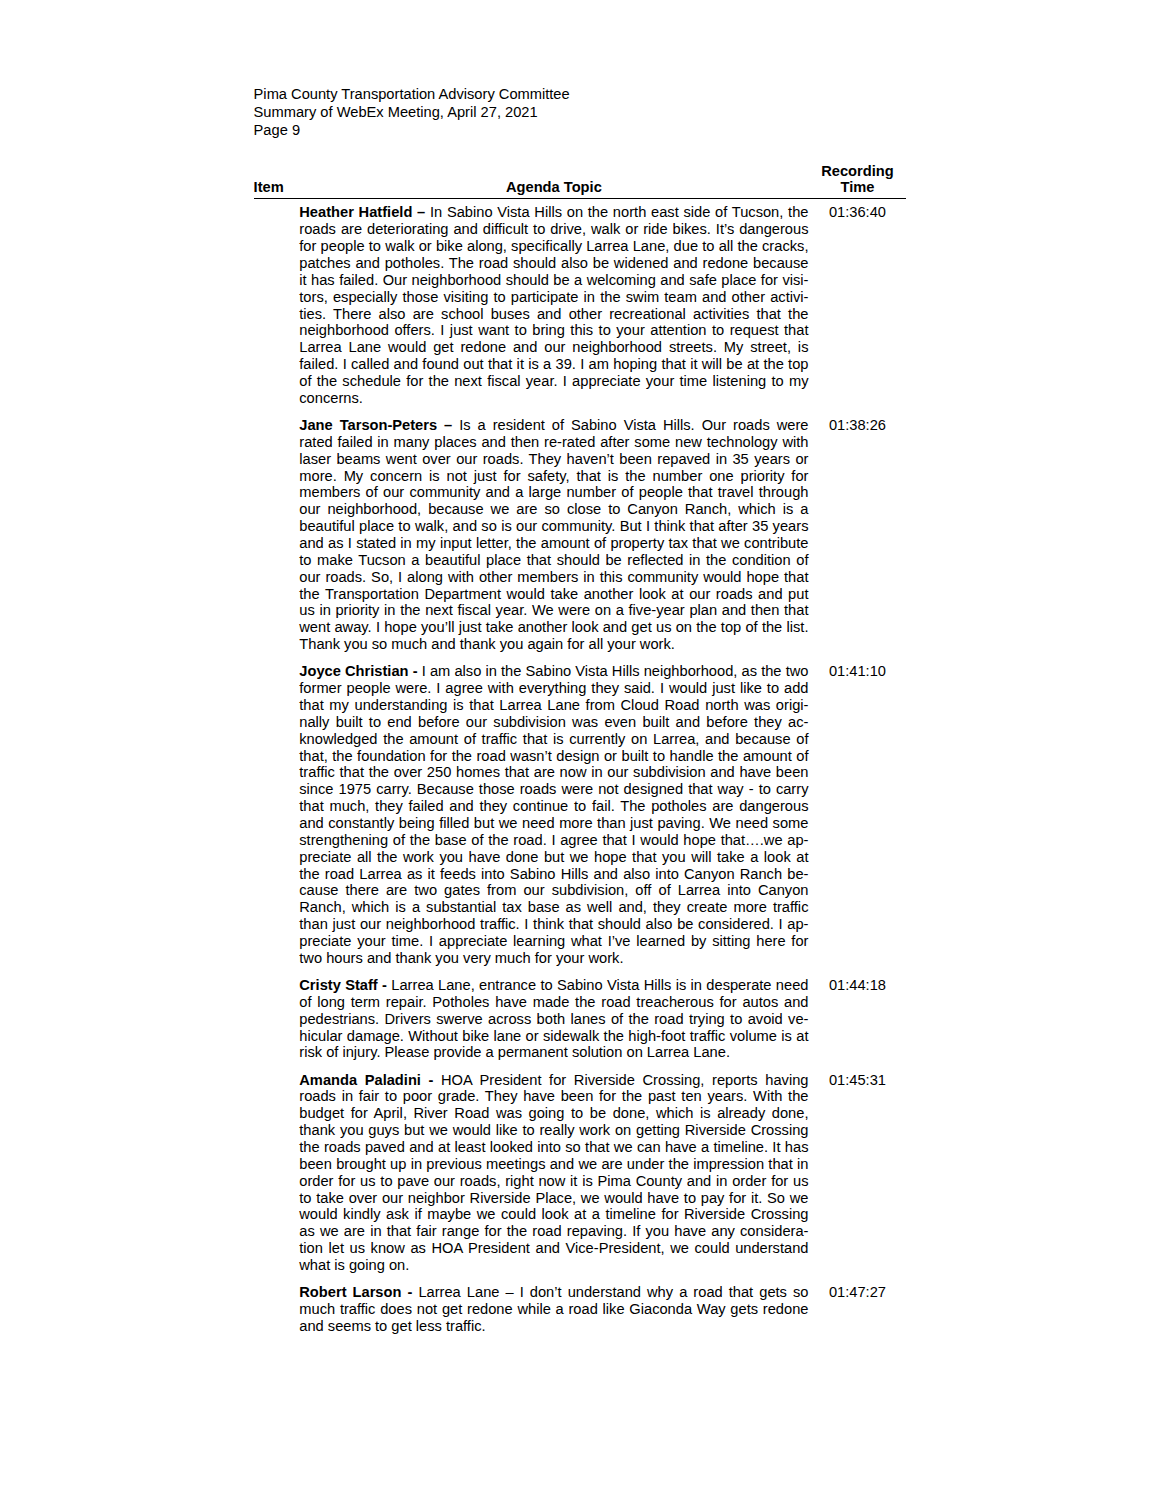Pima County Transportation Advisory Committee
Summary of WebEx Meeting, April 27, 2021
Page 9
| Item | Agenda Topic | Recording Time |
| --- | --- | --- |
| | Heather Hatfield – In Sabino Vista Hills on the north east side of Tucson, the roads are deteriorating and difficult to drive, walk or ride bikes. It’s dangerous for people to walk or bike along, specifically Larrea Lane, due to all the cracks, patches and potholes. The road should also be widened and redone because it has failed. Our neighborhood should be a welcoming and safe place for visitors, especially those visiting to participate in the swim team and other activities. There also are school buses and other recreational activities that the neighborhood offers. I just want to bring this to your attention to request that Larrea Lane would get redone and our neighborhood streets. My street, is failed. I called and found out that it is a 39. I am hoping that it will be at the top of the schedule for the next fiscal year. I appreciate your time listening to my concerns. | 01:36:40 |
| | Jane Tarson-Peters – Is a resident of Sabino Vista Hills. Our roads were rated failed in many places and then re-rated after some new technology with laser beams went over our roads. They haven’t been repaved in 35 years or more. My concern is not just for safety, that is the number one priority for members of our community and a large number of people that travel through our neighborhood, because we are so close to Canyon Ranch, which is a beautiful place to walk, and so is our community. But I think that after 35 years and as I stated in my input letter, the amount of property tax that we contribute to make Tucson a beautiful place that should be reflected in the condition of our roads. So, I along with other members in this community would hope that the Transportation Department would take another look at our roads and put us in priority in the next fiscal year. We were on a five-year plan and then that went away. I hope you’ll just take another look and get us on the top of the list. Thank you so much and thank you again for all your work. | 01:38:26 |
| | Joyce Christian - I am also in the Sabino Vista Hills neighborhood, as the two former people were. I agree with everything they said. I would just like to add that my understanding is that Larrea Lane from Cloud Road north was originally built to end before our subdivision was even built and before they acknowledged the amount of traffic that is currently on Larrea, and because of that, the foundation for the road wasn’t design or built to handle the amount of traffic that the over 250 homes that are now in our subdivision and have been since 1975 carry. Because those roads were not designed that way - to carry that much, they failed and they continue to fail. The potholes are dangerous and constantly being filled but we need more than just paving. We need some strengthening of the base of the road. I agree that I would hope that….we appreciate all the work you have done but we hope that you will take a look at the road Larrea as it feeds into Sabino Hills and also into Canyon Ranch because there are two gates from our subdivision, off of Larrea into Canyon Ranch, which is a substantial tax base as well and, they create more traffic than just our neighborhood traffic. I think that should also be considered. I appreciate your time. I appreciate learning what I’ve learned by sitting here for two hours and thank you very much for your work. | 01:41:10 |
| | Cristy Staff - Larrea Lane, entrance to Sabino Vista Hills is in desperate need of long term repair. Potholes have made the road treacherous for autos and pedestrians. Drivers swerve across both lanes of the road trying to avoid vehicular damage. Without bike lane or sidewalk the high-foot traffic volume is at risk of injury. Please provide a permanent solution on Larrea Lane. | 01:44:18 |
| | Amanda Paladini - HOA President for Riverside Crossing, reports having roads in fair to poor grade. They have been for the past ten years. With the budget for April, River Road was going to be done, which is already done, thank you guys but we would like to really work on getting Riverside Crossing the roads paved and at least looked into so that we can have a timeline. It has been brought up in previous meetings and we are under the impression that in order for us to pave our roads, right now it is Pima County and in order for us to take over our neighbor Riverside Place, we would have to pay for it. So we would kindly ask if maybe we could look at a timeline for Riverside Crossing as we are in that fair range for the road repaving. If you have any consideration let us know as HOA President and Vice-President, we could understand what is going on. | 01:45:31 |
| | Robert Larson - Larrea Lane – I don’t understand why a road that gets so much traffic does not get redone while a road like Giaconda Way gets redone and seems to get less traffic. | 01:47:27 |